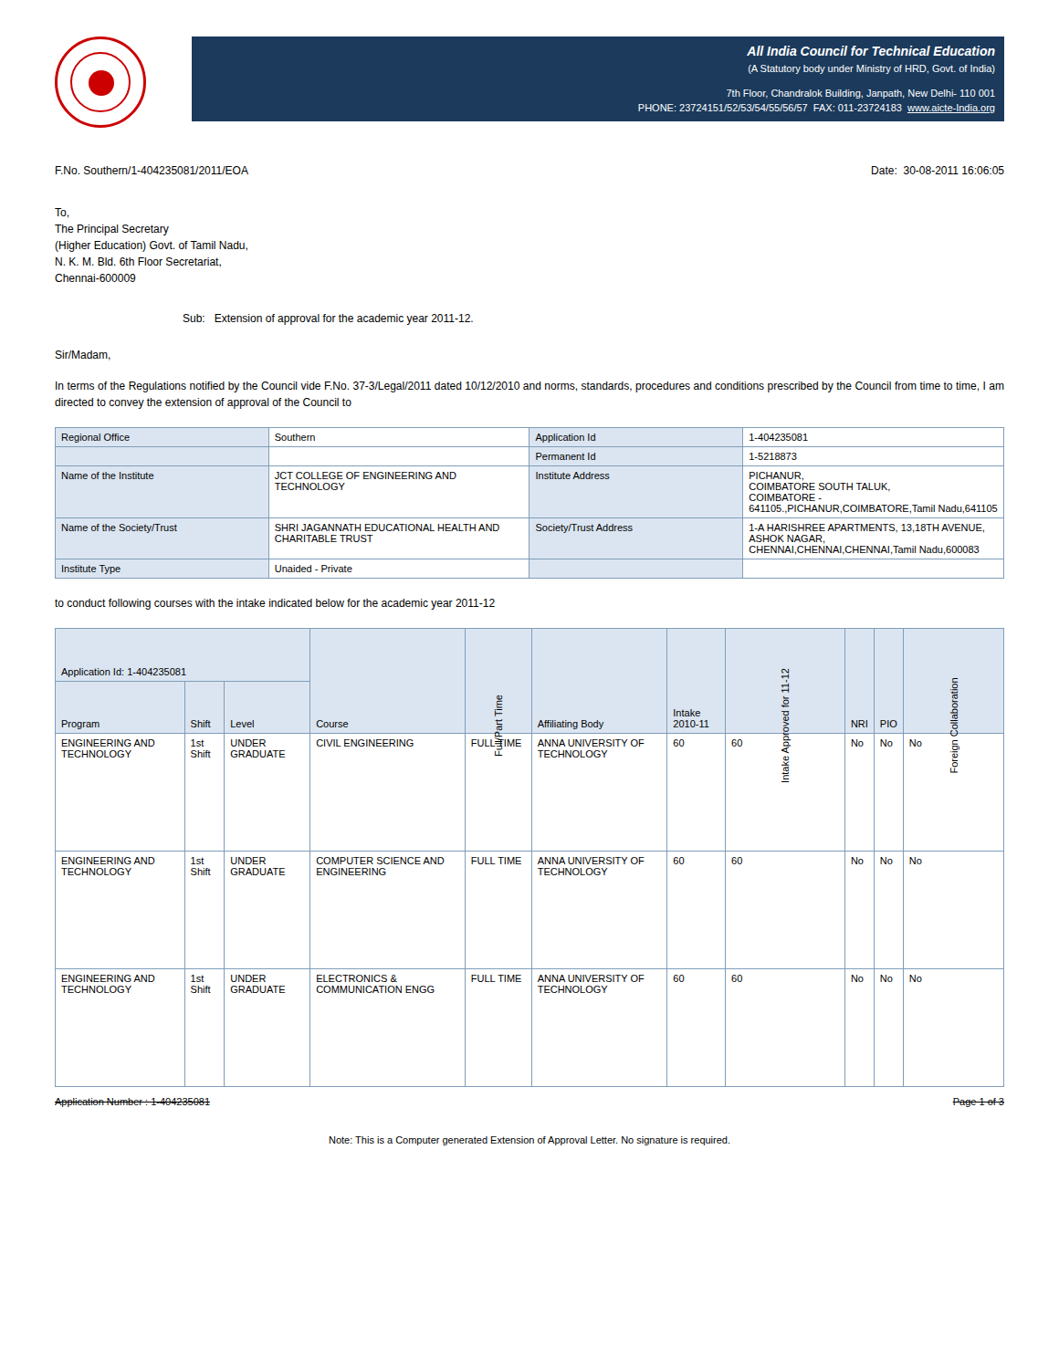All India Council for Technical Education
(A Statutory body under Ministry of HRD, Govt. of India)
7th Floor, Chandralok Building, Janpath, New Delhi- 110 001
PHONE: 23724151/52/53/54/55/56/57 FAX: 011-23724183 www.aicte-India.org
F.No. Southern/1-404235081/2011/EOA
Date: 30-08-2011 16:06:05
To,
The Principal Secretary
(Higher Education) Govt. of Tamil Nadu,
N. K. M. Bld. 6th Floor Secretariat,
Chennai-600009
Sub: Extension of approval for the academic year 2011-12.
Sir/Madam,
In terms of the Regulations notified by the Council vide F.No. 37-3/Legal/2011 dated 10/12/2010 and norms, standards, procedures and conditions prescribed by the Council from time to time, I am directed to convey the extension of approval of the Council to
| Regional Office | Southern | Application Id | 1-404235081 |
| | | Permanent Id | 1-5218873 |
| Name of the Institute | JCT COLLEGE OF ENGINEERING AND TECHNOLOGY | Institute Address | PICHANUR, COIMBATORE SOUTH TALUK, COIMBATORE - 641105.,PICHANUR,COIMBATORE,Tamil Nadu,641105 |
| Name of the Society/Trust | SHRI JAGANNATH EDUCATIONAL HEALTH AND CHARITABLE TRUST | Society/Trust Address | 1-A HARISHREE APARTMENTS, 13,18TH AVENUE, ASHOK NAGAR, CHENNAI,CHENNAI,CHENNAI,Tamil Nadu,600083 |
| Institute Type | Unaided - Private | | |
to conduct following courses with the intake indicated below for the academic year 2011-12
| Application Id: 1-404235081 | Course | Full/Part Time | Affiliating Body | Intake 2010-11 | Intake Approved for 11-12 | NRI | PIO | Foreign Collaboration |
| --- | --- | --- | --- | --- | --- | --- | --- | --- |
| Program | Shift | Level |
| ENGINEERING AND TECHNOLOGY | 1st Shift | UNDER GRADUATE | CIVIL ENGINEERING | FULL TIME | ANNA UNIVERSITY OF TECHNOLOGY | 60 | 60 | No | No | No |
| ENGINEERING AND TECHNOLOGY | 1st Shift | UNDER GRADUATE | COMPUTER SCIENCE AND ENGINEERING | FULL TIME | ANNA UNIVERSITY OF TECHNOLOGY | 60 | 60 | No | No | No |
| ENGINEERING AND TECHNOLOGY | 1st Shift | UNDER GRADUATE | ELECTRONICS & COMMUNICATION ENGG | FULL TIME | ANNA UNIVERSITY OF TECHNOLOGY | 60 | 60 | No | No | No |
Application Number : 1-404235081
Page 1 of 3
Note: This is a Computer generated Extension of Approval Letter. No signature is required.